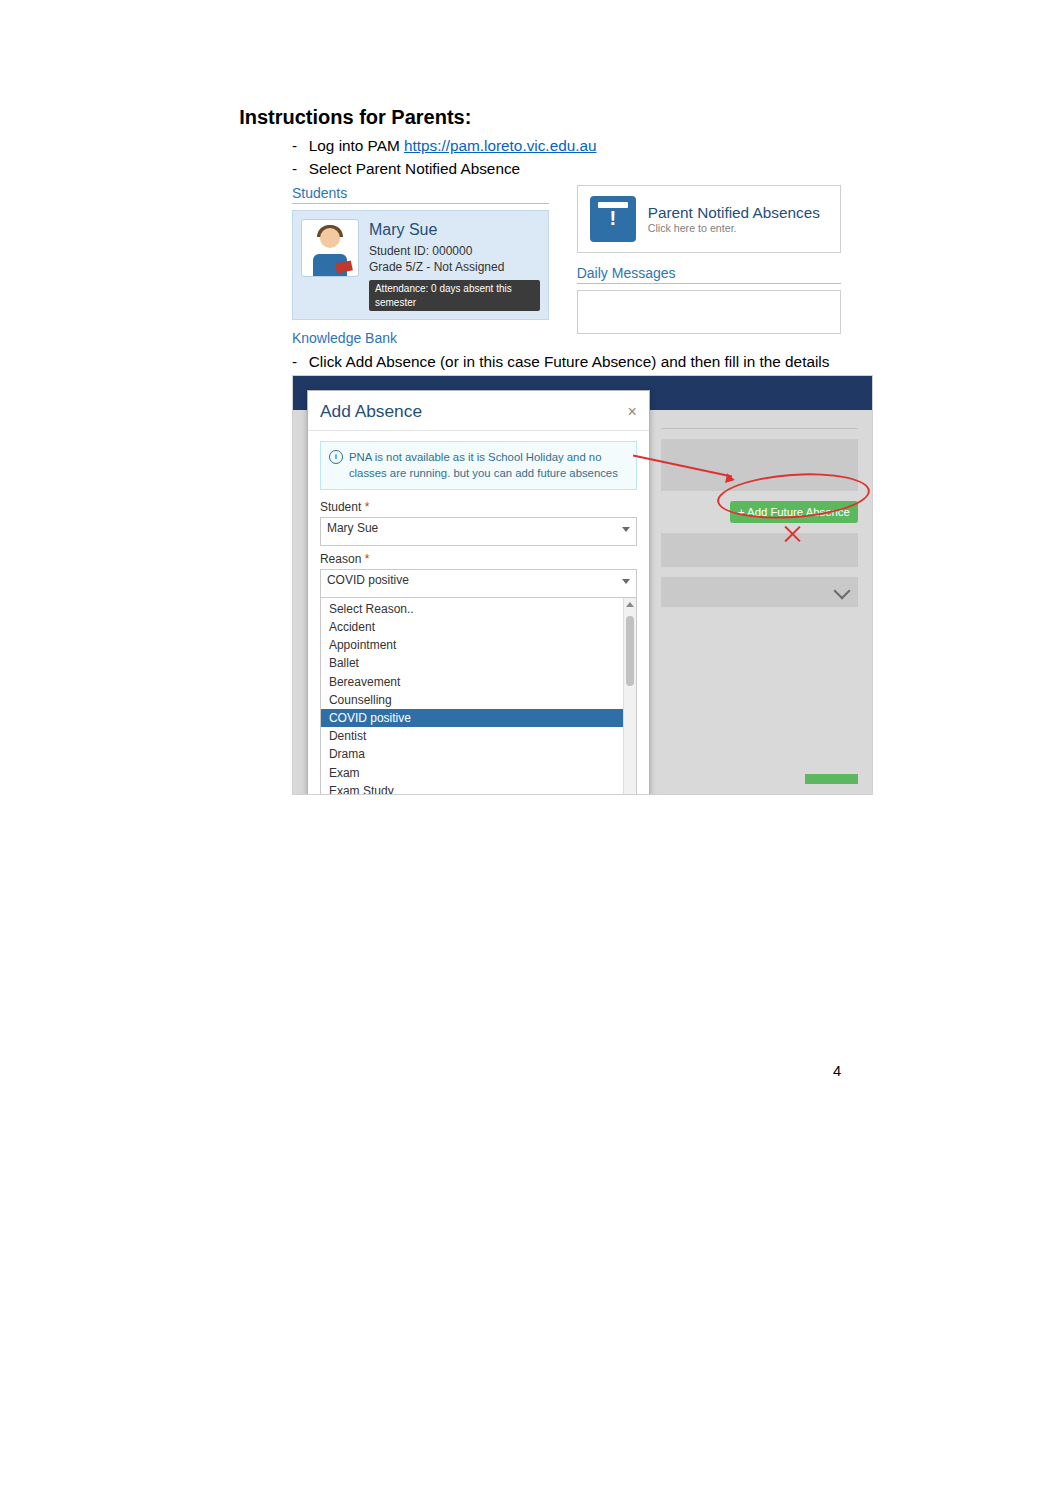Instructions for Parents:
Log into PAM https://pam.loreto.vic.edu.au
Select Parent Notified Absence
Students
Mary Sue
Student ID: 000000
Grade 5/Z - Not Assigned
Attendance: 0 days absent this semester
Knowledge Bank
Parent Notified Absences
Click here to enter.
Daily Messages
Click Add Absence (or in this case Future Absence) and then fill in the details
+ Add Future Absence
Add Absence
×
i PNA is not available as it is School Holiday and no classes are running. but you can add future absences
Student *
Mary Sue
Reason *
COVID positive
Select Reason..
Accident
Appointment
Ballet
Bereavement
Counselling
COVID positive
Dentist
Drama
Exam
Exam Study
Holidays
Hospitalised
Illness
Injury
Medical Appointment
Medical/Welfare
Parent Permission
Principal's Request
Religious / Cultural Observance
4